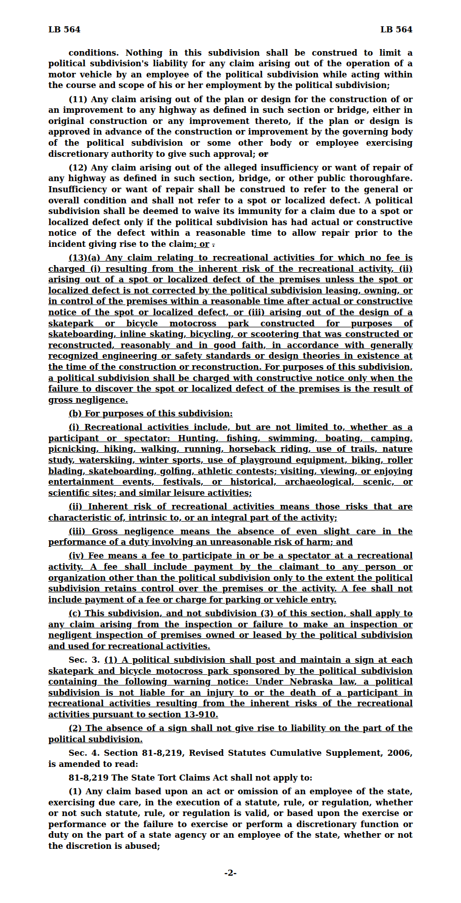LB 564 LB 564
conditions. Nothing in this subdivision shall be construed to limit a political subdivision's liability for any claim arising out of the operation of a motor vehicle by an employee of the political subdivision while acting within the course and scope of his or her employment by the political subdivision;
(11) Any claim arising out of the plan or design for the construction of or an improvement to any highway as defined in such section or bridge, either in original construction or any improvement thereto, if the plan or design is approved in advance of the construction or improvement by the governing body of the political subdivision or some other body or employee exercising discretionary authority to give such approval; or
(12) Any claim arising out of the alleged insufficiency or want of repair of any highway as defined in such section, bridge, or other public thoroughfare. Insufficiency or want of repair shall be construed to refer to the general or overall condition and shall not refer to a spot or localized defect. A political subdivision shall be deemed to waive its immunity for a claim due to a spot or localized defect only if the political subdivision has had actual or constructive notice of the defect within a reasonable time to allow repair prior to the incident giving rise to the claim; or .
(13)(a) Any claim relating to recreational activities for which no fee is charged (i) resulting from the inherent risk of the recreational activity, (ii) arising out of a spot or localized defect of the premises unless the spot or localized defect is not corrected by the political subdivision leasing, owning, or in control of the premises within a reasonable time after actual or constructive notice of the spot or localized defect, or (iii) arising out of the design of a skatepark or bicycle motocross park constructed for purposes of skateboarding, inline skating, bicycling, or scootering that was constructed or reconstructed, reasonably and in good faith, in accordance with generally recognized engineering or safety standards or design theories in existence at the time of the construction or reconstruction. For purposes of this subdivision, a political subdivision shall be charged with constructive notice only when the failure to discover the spot or localized defect of the premises is the result of gross negligence.
(b) For purposes of this subdivision:
(i) Recreational activities include, but are not limited to, whether as a participant or spectator: Hunting, fishing, swimming, boating, camping, picnicking, hiking, walking, running, horseback riding, use of trails, nature study, waterskiing, winter sports, use of playground equipment, biking, roller blading, skateboarding, golfing, athletic contests; visiting, viewing, or enjoying entertainment events, festivals, or historical, archaeological, scenic, or scientific sites; and similar leisure activities;
(ii) Inherent risk of recreational activities means those risks that are characteristic of, intrinsic to, or an integral part of the activity;
(iii) Gross negligence means the absence of even slight care in the performance of a duty involving an unreasonable risk of harm; and
(iv) Fee means a fee to participate in or be a spectator at a recreational activity. A fee shall include payment by the claimant to any person or organization other than the political subdivision only to the extent the political subdivision retains control over the premises or the activity. A fee shall not include payment of a fee or charge for parking or vehicle entry.
(c) This subdivision, and not subdivision (3) of this section, shall apply to any claim arising from the inspection or failure to make an inspection or negligent inspection of premises owned or leased by the political subdivision and used for recreational activities.
Sec. 3. (1) A political subdivision shall post and maintain a sign at each skatepark and bicycle motocross park sponsored by the political subdivision containing the following warning notice: Under Nebraska law, a political subdivision is not liable for an injury to or the death of a participant in recreational activities resulting from the inherent risks of the recreational activities pursuant to section 13-910.
(2) The absence of a sign shall not give rise to liability on the part of the political subdivision.
Sec. 4. Section 81-8,219, Revised Statutes Cumulative Supplement, 2006, is amended to read:
81-8,219 The State Tort Claims Act shall not apply to:
(1) Any claim based upon an act or omission of an employee of the state, exercising due care, in the execution of a statute, rule, or regulation, whether or not such statute, rule, or regulation is valid, or based upon the exercise or performance or the failure to exercise or perform a discretionary function or duty on the part of a state agency or an employee of the state, whether or not the discretion is abused;
-2-